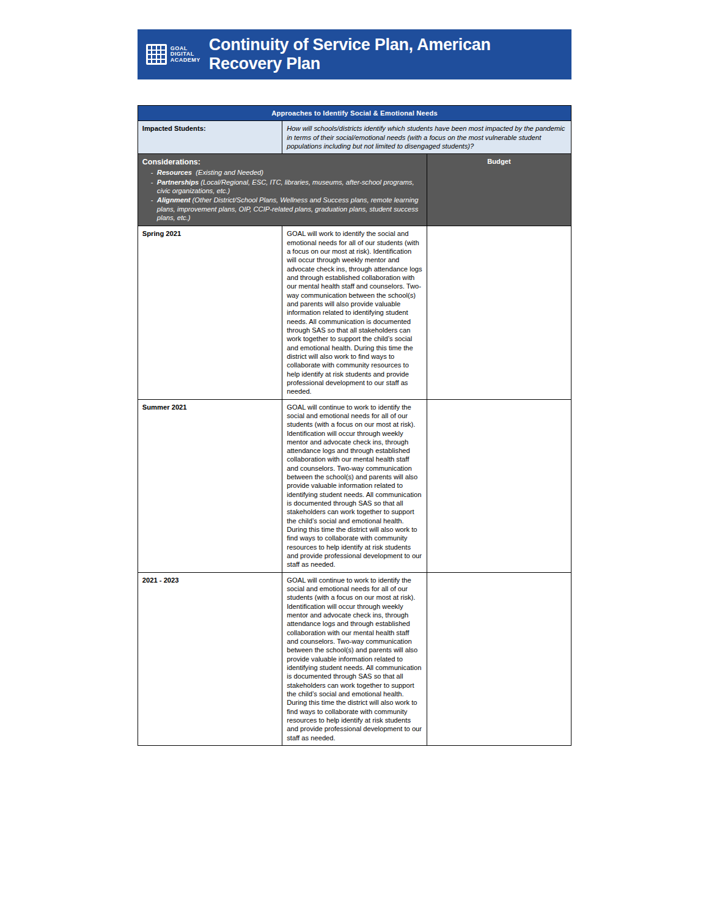GOAL
DIGITAL
ACADEMY
Continuity of Service Plan, American Recovery Plan
| Approaches to Identify Social & Emotional Needs |
| --- |
| Impacted Students: | How will schools/districts identify which students have been most impacted by the pandemic in terms of their social/emotional needs (with a focus on the most vulnerable student populations including but not limited to disengaged students)? |
| Considerations: Resources (Existing and Needed) Partnerships (Local/Regional, ESC, ITC, libraries, museums, after-school programs, civic organizations, etc.) Alignment (Other District/School Plans, Wellness and Success plans, remote learning plans, improvement plans, OIP, CCIP-related plans, graduation plans, student success plans, etc.) | Budget |
| Spring 2021 | GOAL will work to identify the social and emotional needs for all of our students (with a focus on our most at risk). Identification will occur through weekly mentor and advocate check ins, through attendance logs and through established collaboration with our mental health staff and counselors. Two-way communication between the school(s) and parents will also provide valuable information related to identifying student needs. All communication is documented through SAS so that all stakeholders can work together to support the child’s social and emotional health. During this time the district will also work to find ways to collaborate with community resources to help identify at risk students and provide professional development to our staff as needed. | |
| Summer 2021 | GOAL will continue to work to identify the social and emotional needs for all of our students (with a focus on our most at risk). Identification will occur through weekly mentor and advocate check ins, through attendance logs and through established collaboration with our mental health staff and counselors. Two-way communication between the school(s) and parents will also provide valuable information related to identifying student needs. All communication is documented through SAS so that all stakeholders can work together to support the child’s social and emotional health. During this time the district will also work to find ways to collaborate with community resources to help identify at risk students and provide professional development to our staff as needed. | |
| 2021 - 2023 | GOAL will continue to work to identify the social and emotional needs for all of our students (with a focus on our most at risk). Identification will occur through weekly mentor and advocate check ins, through attendance logs and through established collaboration with our mental health staff and counselors. Two-way communication between the school(s) and parents will also provide valuable information related to identifying student needs. All communication is documented through SAS so that all stakeholders can work together to support the child’s social and emotional health. During this time the district will also work to find ways to collaborate with community resources to help identify at risk students and provide professional development to our staff as needed. | |